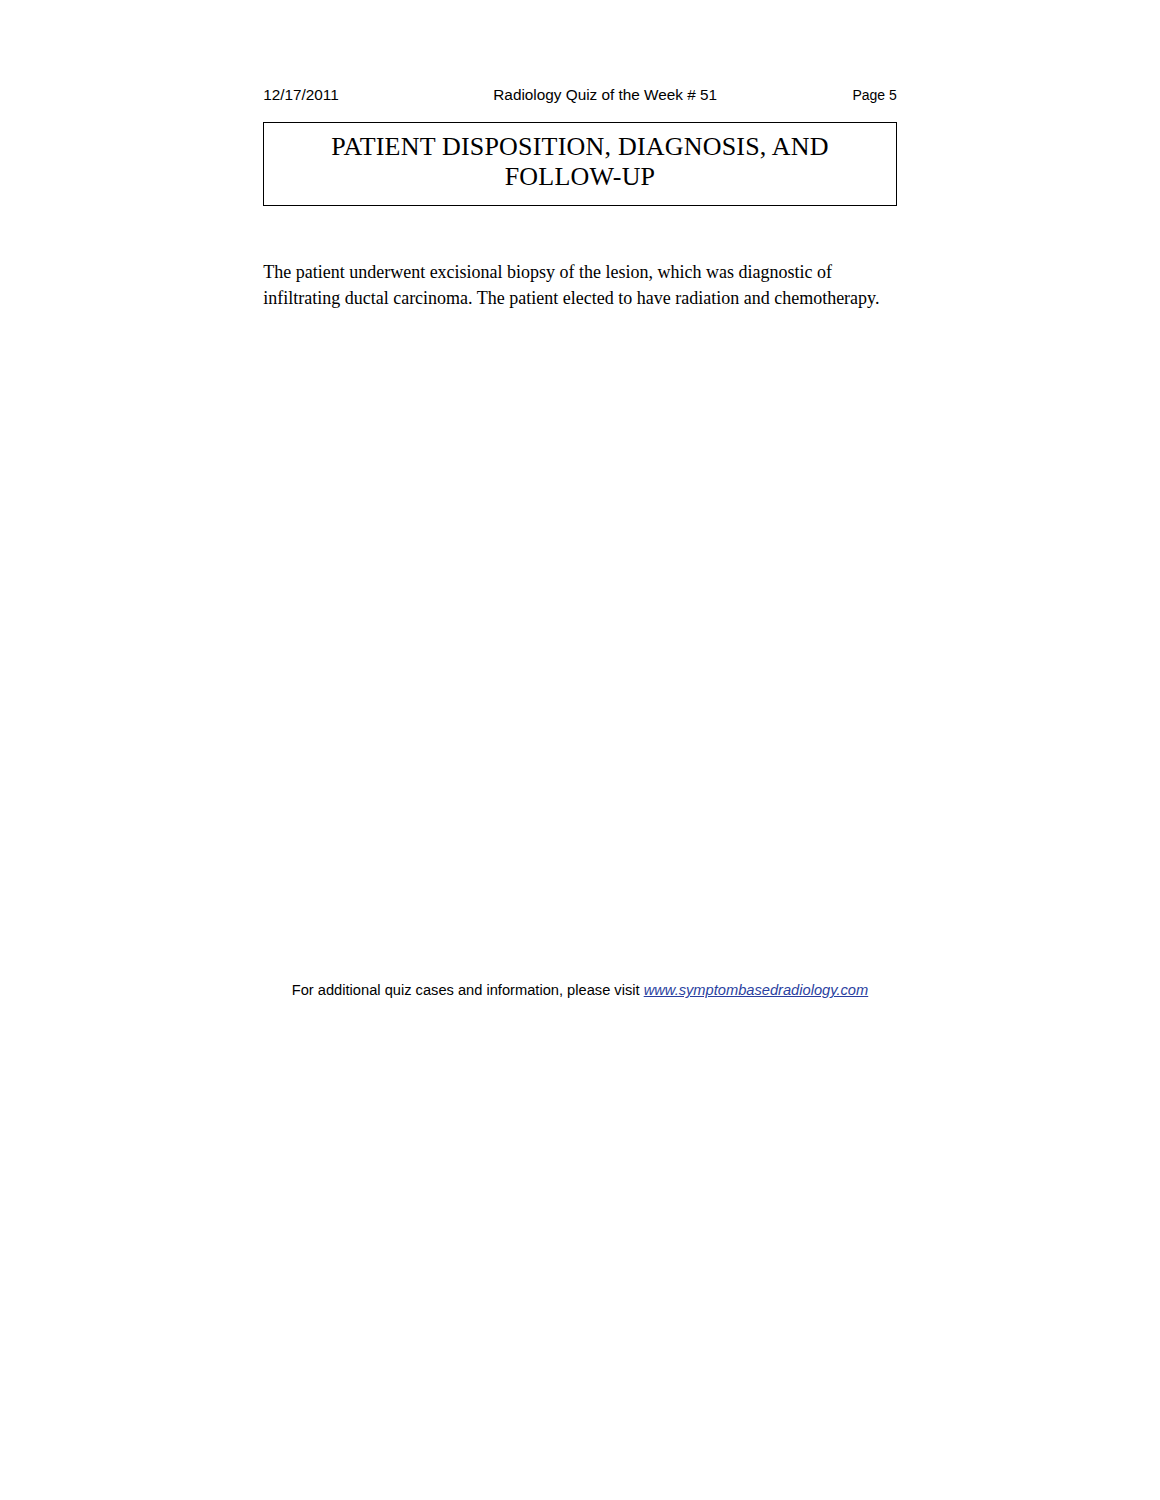12/17/2011 Radiology Quiz of the Week # 51 Page 5
PATIENT DISPOSITION, DIAGNOSIS, AND FOLLOW-UP
The patient underwent excisional biopsy of the lesion, which was diagnostic of infiltrating ductal carcinoma. The patient elected to have radiation and chemotherapy.
For additional quiz cases and information, please visit www.symptombasedradiology.com